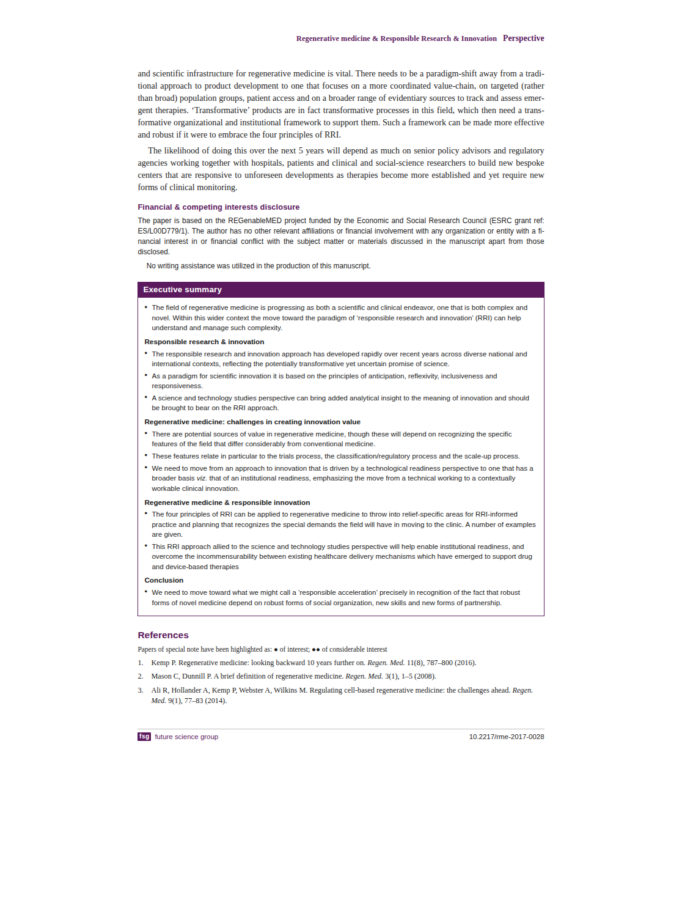Regenerative medicine & Responsible Research & Innovation Perspective
and scientific infrastructure for regenerative medicine is vital. There needs to be a paradigm-shift away from a traditional approach to product development to one that focuses on a more coordinated value-chain, on targeted (rather than broad) population groups, patient access and on a broader range of evidentiary sources to track and assess emergent therapies. ‘Transformative’ products are in fact transformative processes in this field, which then need a transformative organizational and institutional framework to support them. Such a framework can be made more effective and robust if it were to embrace the four principles of RRI.
The likelihood of doing this over the next 5 years will depend as much on senior policy advisors and regulatory agencies working together with hospitals, patients and clinical and social-science researchers to build new bespoke centers that are responsive to unforeseen developments as therapies become more established and yet require new forms of clinical monitoring.
Financial & competing interests disclosure
The paper is based on the REGenableMED project funded by the Economic and Social Research Council (ESRC grant ref: ES/L00D779/1). The author has no other relevant affiliations or financial involvement with any organization or entity with a financial interest in or financial conflict with the subject matter or materials discussed in the manuscript apart from those disclosed.
No writing assistance was utilized in the production of this manuscript.
Executive summary
The field of regenerative medicine is progressing as both a scientific and clinical endeavor, one that is both complex and novel. Within this wider context the move toward the paradigm of ‘responsible research and innovation’ (RRI) can help understand and manage such complexity.
Responsible research & innovation
The responsible research and innovation approach has developed rapidly over recent years across diverse national and international contexts, reflecting the potentially transformative yet uncertain promise of science.
As a paradigm for scientific innovation it is based on the principles of anticipation, reflexivity, inclusiveness and responsiveness.
A science and technology studies perspective can bring added analytical insight to the meaning of innovation and should be brought to bear on the RRI approach.
Regenerative medicine: challenges in creating innovation value
There are potential sources of value in regenerative medicine, though these will depend on recognizing the specific features of the field that differ considerably from conventional medicine.
These features relate in particular to the trials process, the classification/regulatory process and the scale-up process.
We need to move from an approach to innovation that is driven by a technological readiness perspective to one that has a broader basis viz. that of an institutional readiness, emphasizing the move from a technical working to a contextually workable clinical innovation.
Regenerative medicine & responsible innovation
The four principles of RRI can be applied to regenerative medicine to throw into relief-specific areas for RRI-informed practice and planning that recognizes the special demands the field will have in moving to the clinic. A number of examples are given.
This RRI approach allied to the science and technology studies perspective will help enable institutional readiness, and overcome the incommensurability between existing healthcare delivery mechanisms which have emerged to support drug and device-based therapies
Conclusion
We need to move toward what we might call a ‘responsible acceleration’ precisely in recognition of the fact that robust forms of novel medicine depend on robust forms of social organization, new skills and new forms of partnership.
References
Papers of special note have been highlighted as: ● of interest; ●● of considerable interest
Kemp P. Regenerative medicine: looking backward 10 years further on. Regen. Med. 11(8), 787–800 (2016).
Mason C, Dunnill P. A brief definition of regenerative medicine. Regen. Med. 3(1), 1–5 (2008).
Ali R, Hollander A, Kemp P, Webster A, Wilkins M. Regulating cell-based regenerative medicine: the challenges ahead. Regen. Med. 9(1), 77–83 (2014).
fsg future science group
10.2217/rme-2017-0028